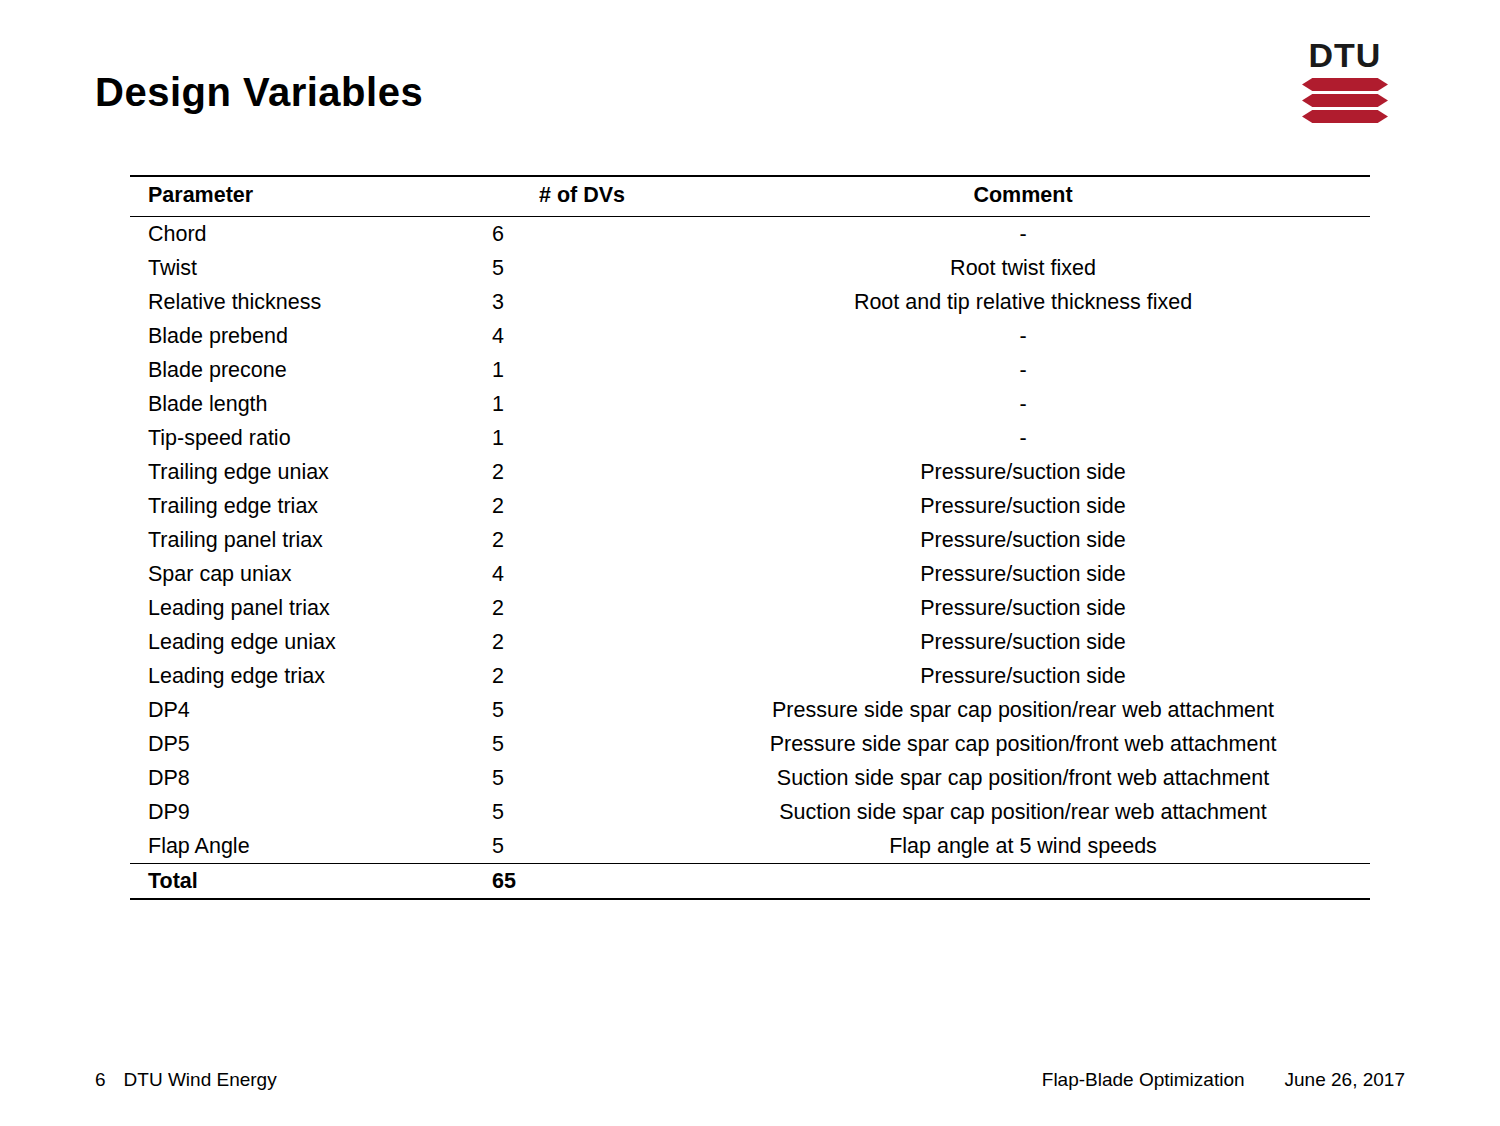Design Variables
DTU
| Parameter | # of DVs | Comment |
| --- | --- | --- |
| Chord | 6 | - |
| Twist | 5 | Root twist fixed |
| Relative thickness | 3 | Root and tip relative thickness fixed |
| Blade prebend | 4 | - |
| Blade precone | 1 | - |
| Blade length | 1 | - |
| Tip-speed ratio | 1 | - |
| Trailing edge uniax | 2 | Pressure/suction side |
| Trailing edge triax | 2 | Pressure/suction side |
| Trailing panel triax | 2 | Pressure/suction side |
| Spar cap uniax | 4 | Pressure/suction side |
| Leading panel triax | 2 | Pressure/suction side |
| Leading edge uniax | 2 | Pressure/suction side |
| Leading edge triax | 2 | Pressure/suction side |
| DP4 | 5 | Pressure side spar cap position/rear web attachment |
| DP5 | 5 | Pressure side spar cap position/front web attachment |
| DP8 | 5 | Suction side spar cap position/front web attachment |
| DP9 | 5 | Suction side spar cap position/rear web attachment |
| Flap Angle | 5 | Flap angle at 5 wind speeds |
| Total | 65 | |
6 DTU Wind Energy
Flap-Blade Optimization June 26, 2017